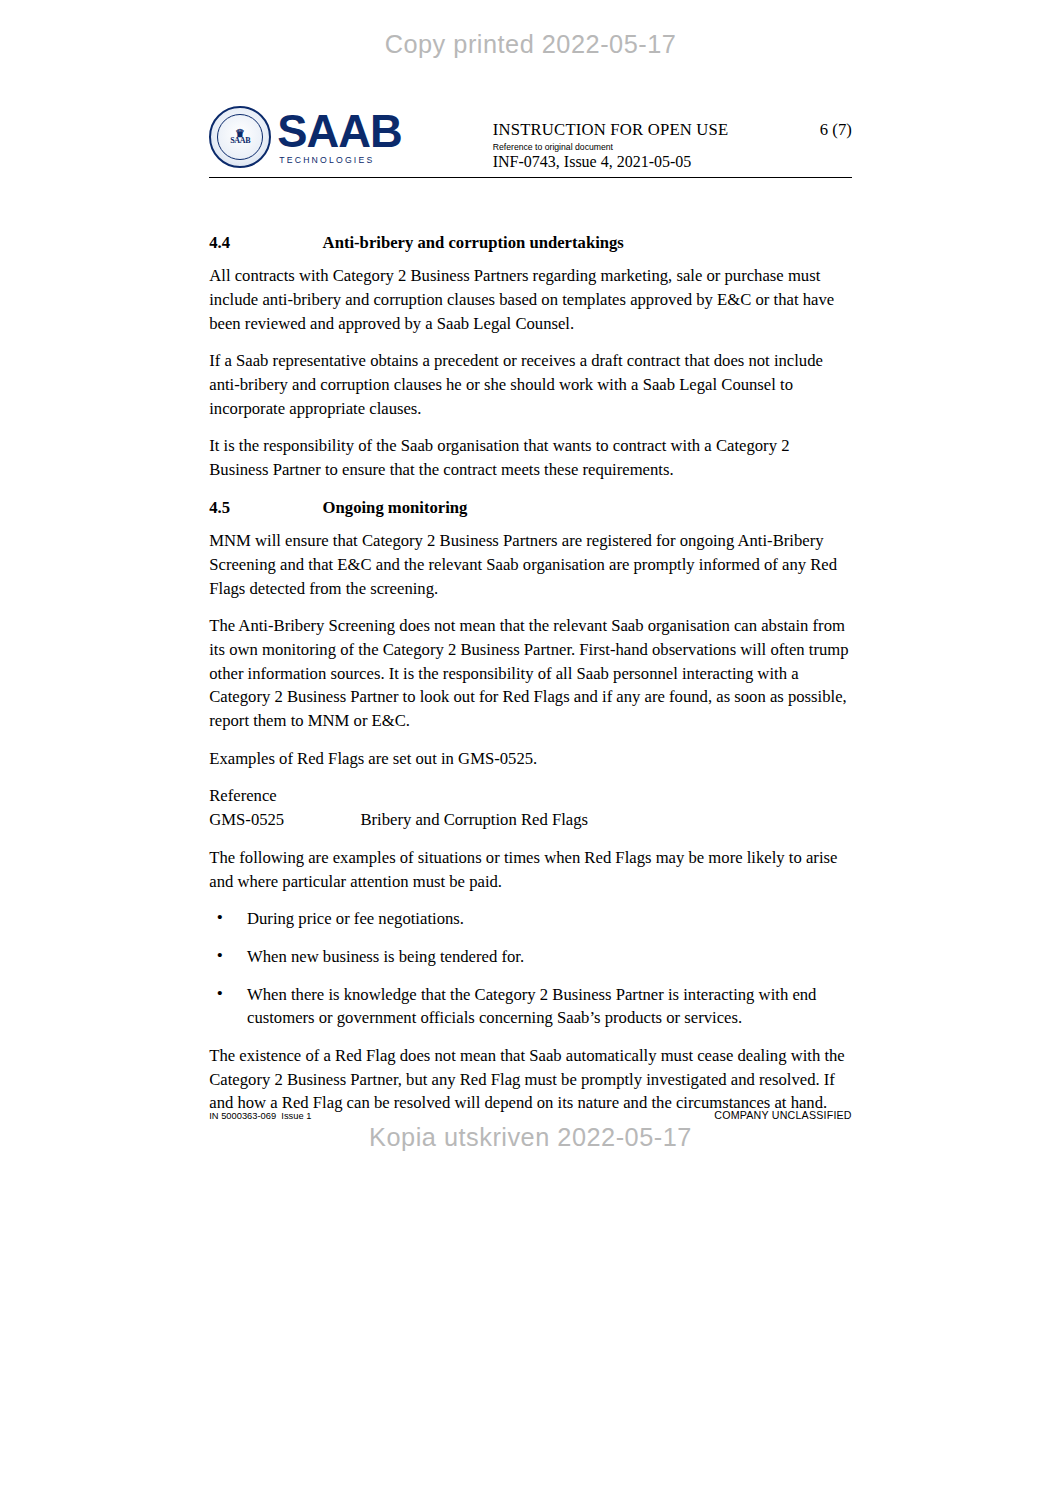Copy printed 2022-05-17
♛SAAB
SAAB TECHNOLOGIES
INSTRUCTION FOR OPEN USE 6 (7)
Reference to original document
INF-0743, Issue 4, 2021-05-05
4.4 Anti-bribery and corruption undertakings
All contracts with Category 2 Business Partners regarding marketing, sale or purchase must include anti-bribery and corruption clauses based on templates approved by E&C or that have been reviewed and approved by a Saab Legal Counsel.
If a Saab representative obtains a precedent or receives a draft contract that does not include anti-bribery and corruption clauses he or she should work with a Saab Legal Counsel to incorporate appropriate clauses.
It is the responsibility of the Saab organisation that wants to contract with a Category 2 Business Partner to ensure that the contract meets these requirements.
4.5 Ongoing monitoring
MNM will ensure that Category 2 Business Partners are registered for ongoing Anti-Bribery Screening and that E&C and the relevant Saab organisation are promptly informed of any Red Flags detected from the screening.
The Anti-Bribery Screening does not mean that the relevant Saab organisation can abstain from its own monitoring of the Category 2 Business Partner. First-hand observations will often trump other information sources. It is the responsibility of all Saab personnel interacting with a Category 2 Business Partner to look out for Red Flags and if any are found, as soon as possible, report them to MNM or E&C.
Examples of Red Flags are set out in GMS-0525.
Reference
GMS-0525 Bribery and Corruption Red Flags
The following are examples of situations or times when Red Flags may be more likely to arise and where particular attention must be paid.
During price or fee negotiations.
When new business is being tendered for.
When there is knowledge that the Category 2 Business Partner is interacting with end customers or government officials concerning Saab’s products or services.
The existence of a Red Flag does not mean that Saab automatically must cease dealing with the Category 2 Business Partner, but any Red Flag must be promptly investigated and resolved. If and how a Red Flag can be resolved will depend on its nature and the circumstances at hand.
IN 5000363-069 Issue 1
COMPANY UNCLASSIFIED
Kopia utskriven 2022-05-17